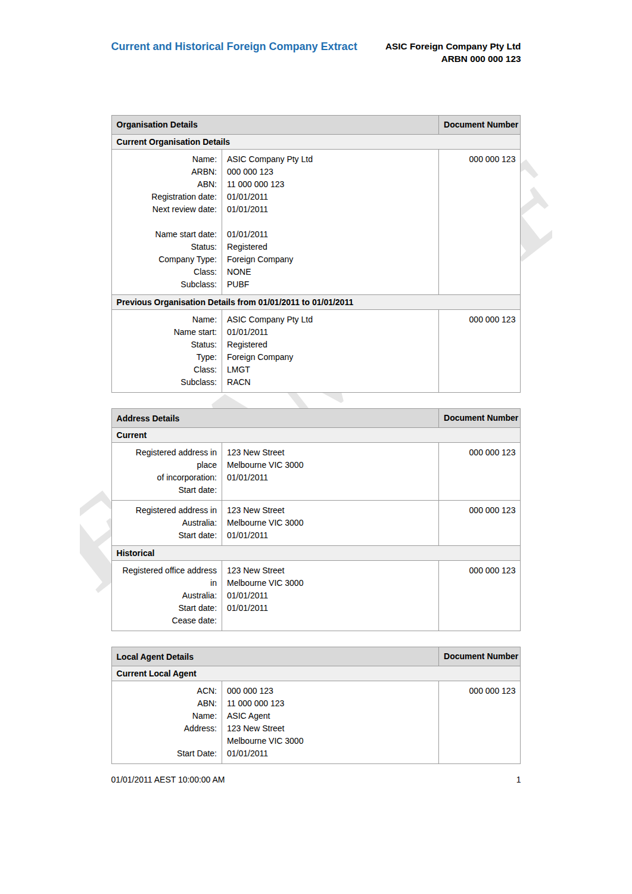EXAMPLE
Current and Historical Foreign Company Extract
ASIC Foreign Company Pty Ltd
ARBN 000 000 123
| Organisation Details | Document Number |
| Current Organisation Details |
| Name: ARBN: ABN: Registration date: Next review date: Name start date: Status: Company Type: Class: Subclass: | ASIC Company Pty Ltd 000 000 123 11 000 000 123 01/01/2011 01/01/2011 01/01/2011 Registered Foreign Company NONE PUBF | 000 000 123 |
| Previous Organisation Details from 01/01/2011 to 01/01/2011 |
| Name: Name start: Status: Type: Class: Subclass: | ASIC Company Pty Ltd 01/01/2011 Registered Foreign Company LMGT RACN | 000 000 123 |
| Address Details | Document Number |
| Current |
| Registered address in place of incorporation: Start date: | 123 New Street Melbourne VIC 3000 01/01/2011 | 000 000 123 |
| Registered address in Australia: Start date: | 123 New Street Melbourne VIC 3000 01/01/2011 | 000 000 123 |
| Historical |
| Registered office address in Australia: Start date: Cease date: | 123 New Street Melbourne VIC 3000 01/01/2011 01/01/2011 | 000 000 123 |
| Local Agent Details | Document Number |
| Current Local Agent |
| ACN: ABN: Name: Address: Start Date: | 000 000 123 11 000 000 123 ASIC Agent 123 New Street Melbourne VIC 3000 01/01/2011 | 000 000 123 |
01/01/2011 AEST 10:00:00 AM
1